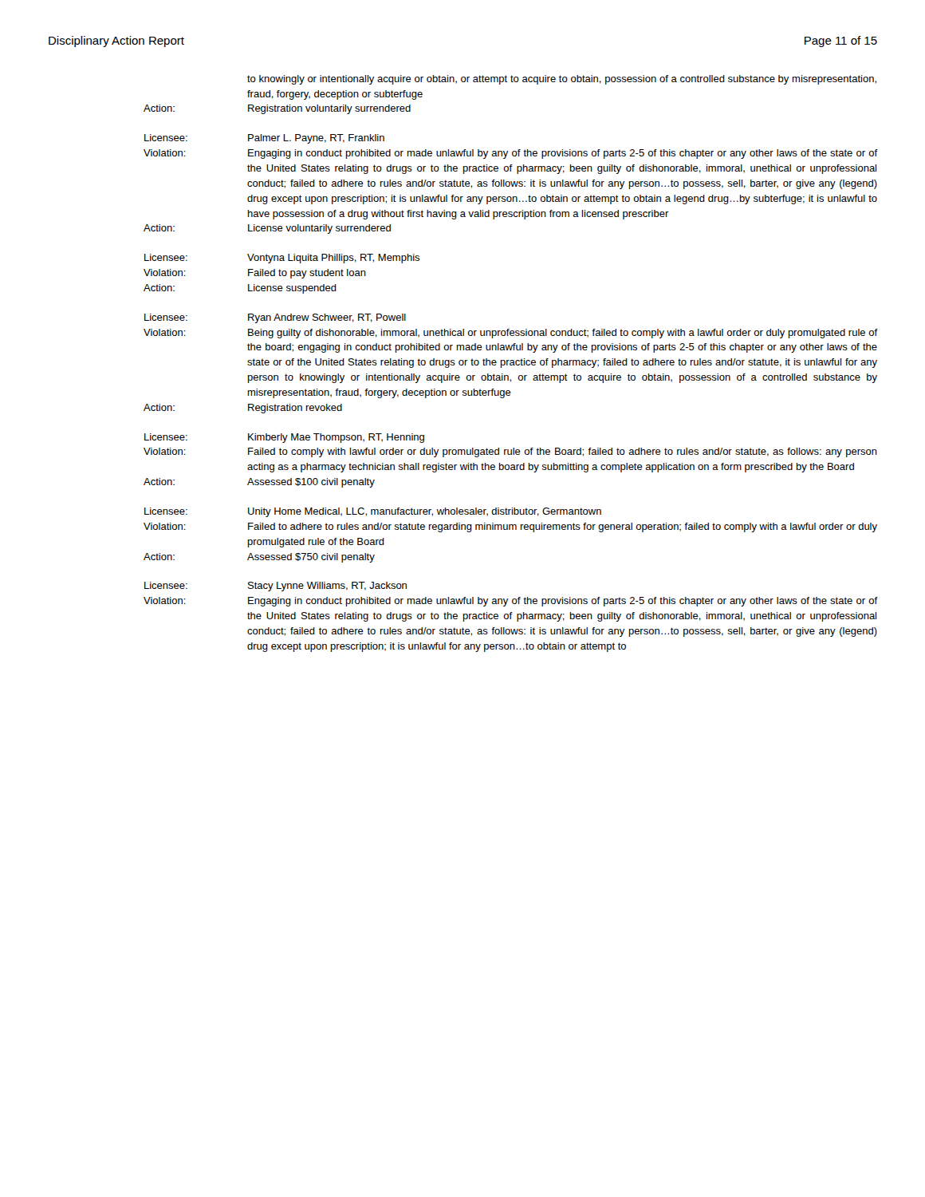Disciplinary Action Report Page 11 of 15
to knowingly or intentionally acquire or obtain, or attempt to acquire to obtain, possession of a controlled substance by misrepresentation, fraud, forgery, deception or subterfuge
Action:
Registration voluntarily surrendered
Licensee:
Palmer L. Payne, RT, Franklin
Violation:
Engaging in conduct prohibited or made unlawful by any of the provisions of parts 2-5 of this chapter or any other laws of the state or of the United States relating to drugs or to the practice of pharmacy; been guilty of dishonorable, immoral, unethical or unprofessional conduct; failed to adhere to rules and/or statute, as follows: it is unlawful for any person…to possess, sell, barter, or give any (legend) drug except upon prescription; it is unlawful for any person…to obtain or attempt to obtain a legend drug…by subterfuge; it is unlawful to have possession of a drug without first having a valid prescription from a licensed prescriber
Action:
License voluntarily surrendered
Licensee:
Vontyna Liquita Phillips, RT, Memphis
Violation:
Failed to pay student loan
Action:
License suspended
Licensee:
Ryan Andrew Schweer, RT, Powell
Violation:
Being guilty of dishonorable, immoral, unethical or unprofessional conduct; failed to comply with a lawful order or duly promulgated rule of the board; engaging in conduct prohibited or made unlawful by any of the provisions of parts 2-5 of this chapter or any other laws of the state or of the United States relating to drugs or to the practice of pharmacy; failed to adhere to rules and/or statute, it is unlawful for any person to knowingly or intentionally acquire or obtain, or attempt to acquire to obtain, possession of a controlled substance by misrepresentation, fraud, forgery, deception or subterfuge
Action:
Registration revoked
Licensee:
Kimberly Mae Thompson, RT, Henning
Violation:
Failed to comply with lawful order or duly promulgated rule of the Board; failed to adhere to rules and/or statute, as follows: any person acting as a pharmacy technician shall register with the board by submitting a complete application on a form prescribed by the Board
Action:
Assessed $100 civil penalty
Licensee:
Unity Home Medical, LLC, manufacturer, wholesaler, distributor, Germantown
Violation:
Failed to adhere to rules and/or statute regarding minimum requirements for general operation; failed to comply with a lawful order or duly promulgated rule of the Board
Action:
Assessed $750 civil penalty
Licensee:
Stacy Lynne Williams, RT, Jackson
Violation:
Engaging in conduct prohibited or made unlawful by any of the provisions of parts 2-5 of this chapter or any other laws of the state or of the United States relating to drugs or to the practice of pharmacy; been guilty of dishonorable, immoral, unethical or unprofessional conduct; failed to adhere to rules and/or statute, as follows: it is unlawful for any person…to possess, sell, barter, or give any (legend) drug except upon prescription; it is unlawful for any person…to obtain or attempt to